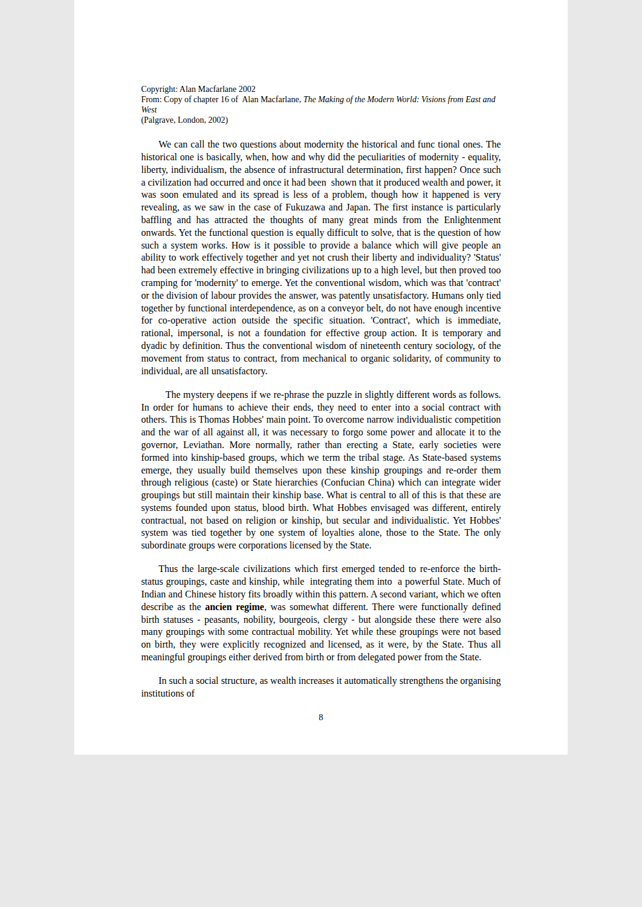Copyright: Alan Macfarlane 2002 From: Copy of chapter 16 of Alan Macfarlane, The Making of the Modern World: Visions from East and West (Palgrave, London, 2002)
We can call the two questions about modernity the historical and func tional ones. The historical one is basically, when, how and why did the peculiarities of modernity - equality, liberty, individualism, the absence of infrastructural determination, first happen? Once such a civilization had occurred and once it had been shown that it produced wealth and power, it was soon emulated and its spread is less of a problem, though how it happened is very revealing, as we saw in the case of Fukuzawa and Japan. The first instance is particularly baffling and has attracted the thoughts of many great minds from the Enlightenment onwards. Yet the functional question is equally difficult to solve, that is the question of how such a system works. How is it possible to provide a balance which will give people an ability to work effectively together and yet not crush their liberty and individuality? 'Status' had been extremely effective in bringing civilizations up to a high level, but then proved too cramping for 'modernity' to emerge. Yet the conventional wisdom, which was that 'contract' or the division of labour provides the answer, was patently unsatisfactory. Humans only tied together by functional interdependence, as on a conveyor belt, do not have enough incentive for co-operative action outside the specific situation. 'Contract', which is immediate, rational, impersonal, is not a foundation for effective group action. It is temporary and dyadic by definition. Thus the conventional wisdom of nineteenth century sociology, of the movement from status to contract, from mechanical to organic solidarity, of community to individual, are all unsatisfactory.
The mystery deepens if we re-phrase the puzzle in slightly different words as follows. In order for humans to achieve their ends, they need to enter into a social contract with others. This is Thomas Hobbes' main point. To overcome narrow individualistic competition and the war of all against all, it was necessary to forgo some power and allocate it to the governor, Leviathan. More normally, rather than erecting a State, early societies were formed into kinship-based groups, which we term the tribal stage. As State-based systems emerge, they usually build themselves upon these kinship groupings and re-order them through religious (caste) or State hierarchies (Confucian China) which can integrate wider groupings but still maintain their kinship base. What is central to all of this is that these are systems founded upon status, blood birth. What Hobbes envisaged was different, entirely contractual, not based on religion or kinship, but secular and individualistic. Yet Hobbes' system was tied together by one system of loyalties alone, those to the State. The only subordinate groups were corporations licensed by the State.
Thus the large-scale civilizations which first emerged tended to re-enforce the birth-status groupings, caste and kinship, while integrating them into a powerful State. Much of Indian and Chinese history fits broadly within this pattern. A second variant, which we often describe as the ancien regime, was somewhat different. There were functionally defined birth statuses - peasants, nobility, bourgeois, clergy - but alongside these there were also many groupings with some contractual mobility. Yet while these groupings were not based on birth, they were explicitly recognized and licensed, as it were, by the State. Thus all meaningful groupings either derived from birth or from delegated power from the State.
In such a social structure, as wealth increases it automatically strengthens the organising institutions of
8